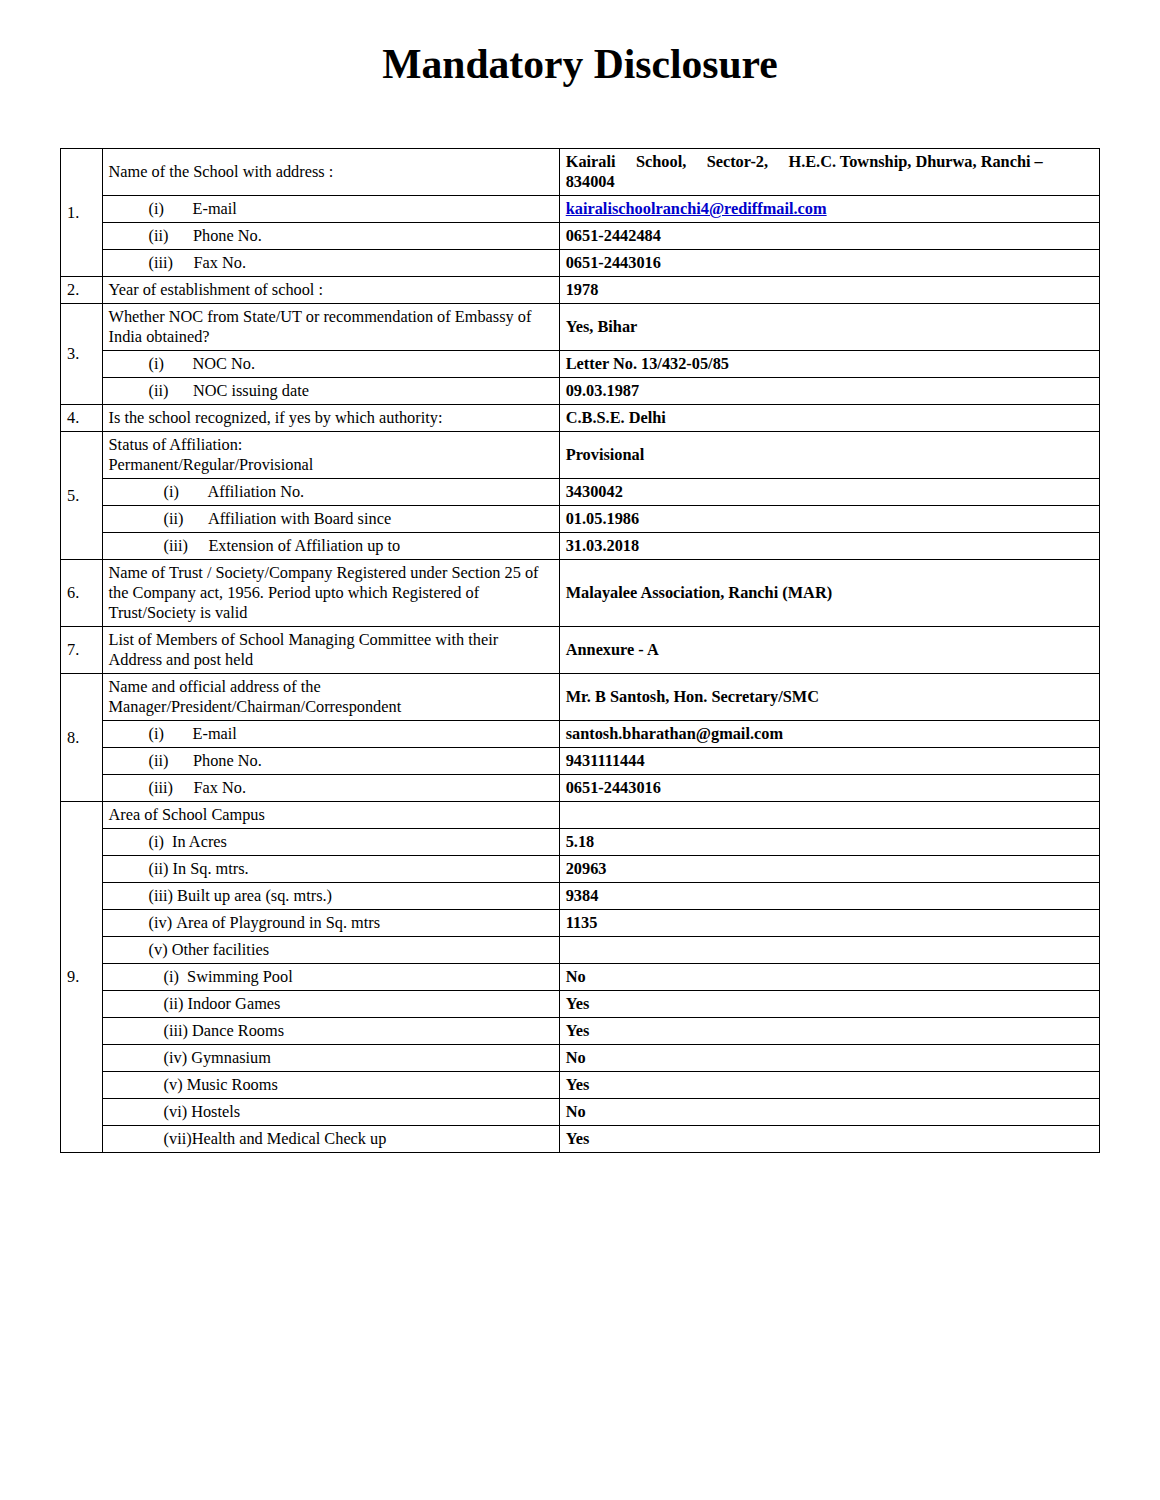Mandatory Disclosure
| 1. | Name of the School with address : | Kairali School, Sector-2, H.E.C. Township, Dhurwa, Ranchi – 834004 |
| (i) E-mail | kairalischoolranchi4@rediffmail.com |
| (ii) Phone No. | 0651-2442484 |
| (iii) Fax No. | 0651-2443016 |
| 2. | Year of establishment of school : | 1978 |
| 3. | Whether NOC from State/UT or recommendation of Embassy of India obtained? | Yes, Bihar |
| (i) NOC No. | Letter No. 13/432-05/85 |
| (ii) NOC issuing date | 09.03.1987 |
| 4. | Is the school recognized, if yes by which authority: | C.B.S.E. Delhi |
| 5. | Status of Affiliation: Permanent/Regular/Provisional | Provisional |
| (i) Affiliation No. | 3430042 |
| (ii) Affiliation with Board since | 01.05.1986 |
| (iii) Extension of Affiliation up to | 31.03.2018 |
| 6. | Name of Trust / Society/Company Registered under Section 25 of the Company act, 1956. Period upto which Registered of Trust/Society is valid | Malayalee Association, Ranchi (MAR) |
| 7. | List of Members of School Managing Committee with their Address and post held | Annexure - A |
| 8. | Name and official address of the Manager/President/Chairman/Correspondent | Mr. B Santosh, Hon. Secretary/SMC |
| (i) E-mail | santosh.bharathan@gmail.com |
| (ii) Phone No. | 9431111444 |
| (iii) Fax No. | 0651-2443016 |
| 9. | Area of School Campus | |
| (i) In Acres | 5.18 |
| (ii) In Sq. mtrs. | 20963 |
| (iii) Built up area (sq. mtrs.) | 9384 |
| (iv) Area of Playground in Sq. mtrs | 1135 |
| (v) Other facilities | |
| (i) Swimming Pool | No |
| (ii) Indoor Games | Yes |
| (iii) Dance Rooms | Yes |
| (iv) Gymnasium | No |
| (v) Music Rooms | Yes |
| (vi) Hostels | No |
| (vii)Health and Medical Check up | Yes |